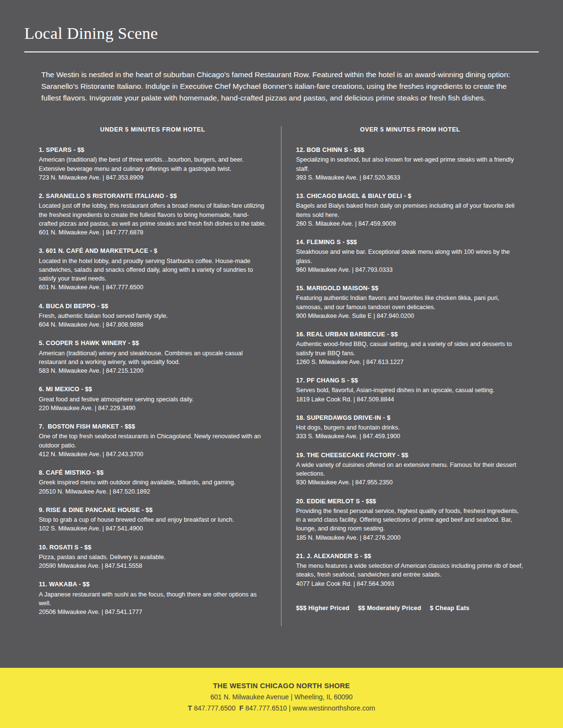Local Dining Scene
The Westin is nestled in the heart of suburban Chicago’s famed Restaurant Row. Featured within the hotel is an award-winning dining option: Saranello’s Ristorante Italiano. Indulge in Executive Chef Mychael Bonner’s italian-fare creations, using the freshes ingredients to create the fullest flavors. Invigorate your palate with homemade, hand-crafted pizzas and pastas, and delicious prime steaks or fresh fish dishes.
UNDER 5 MINUTES FROM HOTEL
1. SPEARS - $$ American (traditional) the best of three worlds…bourbon, burgers, and beer. Extensive beverage menu and culinary offerings with a gastropub twist.
723 N. Milwaukee Ave. | 847.353.8909
2. SARANELLO S RISTORANTE ITALIANO - $$ Located just off the lobby, this restaurant offers a broad menu of Italian-fare utilizing the freshest ingredients to create the fullest flavors to bring homemade, hand-crafted pizzas and pastas, as well as prime steaks and fresh fish dishes to the table.
601 N. Milwaukee Ave. | 847.777.6878
3. 601 N. CAFÉ AND MARKETPLACE - $ Located in the hotel lobby, and proudly serving Starbucks coffee. House-made sandwiches, salads and snacks offered daily, along with a variety of sundries to satisfy your travel needs.
601 N. Milwaukee Ave. | 847.777.6500
4. BUCA DI BEPPO - $$ Fresh, authentic Italian food served family style.
604 N. Milwaukee Ave. | 847.808.9898
5. COOPER S HAWK WINERY - $$ American (traditional) winery and steakhouse. Combines an upscale casual restaurant and a working winery, with specialty food.
583 N. Milwaukee Ave. | 847.215.1200
6. MI MEXICO - $$ Great food and festive atmosphere serving specials daily.
220 Milwaukee Ave. | 847.229.3490
7. BOSTON FISH MARKET - $$$ One of the top fresh seafood restaurants in Chicagoland. Newly renovated with an outdoor patio.
412 N. Milwaukee Ave. | 847.243.3700
8. CAFÉ MISTIKO - $$ Greek inspired menu with outdoor dining available, billiards, and gaming.
20510 N. Milwaukee Ave. | 847.520.1892
9. RISE & DINE PANCAKE HOUSE - $$ Stop to grab a cup of house brewed coffee and enjoy breakfast or lunch.
102 S. Milwaukee Ave. | 847.541.4900
10. ROSATI S - $$ Pizza, pastas and salads. Delivery is available.
20590 Milwaukee Ave. | 847.541.5558
11. WAKABA - $$ A Japanese restaurant with sushi as the focus, though there are other options as well.
20506 Milwaukee Ave. | 847.541.1777
OVER 5 MINUTES FROM HOTEL
12. BOB CHINN S - $$$ Specializing in seafood, but also known for wet-aged prime steaks with a friendly staff.
393 S. Milwaukee Ave. | 847.520.3633
13. CHICAGO BAGEL & BIALY DELI - $ Bagels and Bialys baked fresh daily on premises including all of your favorite deli items sold here.
260 S. Milaukee Ave. | 847.459.9009
14. FLEMING S - $$$ Steakhouse and wine bar. Exceptional steak menu along with 100 wines by the glass.
960 Milwaukee Ave. | 847.793.0333
15. MARIGOLD MAISON- $$ Featuring authentic Indian flavors and favorites like chicken tikka, pani puri, samosas, and our famous tandoori oven delicacies.
900 Milwaukee Ave. Suite E | 847.940.0200
16. REAL URBAN BARBECUE - $$ Authentic wood-fired BBQ, casual setting, and a variety of sides and desserts to satisfy true BBQ fans.
1260 S. Milwaukee Ave. | 847.613.1227
17. PF CHANG S - $$ Serves bold, flavorful, Asian-inspired dishes in an upscale, casual setting.
1819 Lake Cook Rd. | 847.509.8844
18. SUPERDAWGS DRIVE-IN - $ Hot dogs, burgers and fountain drinks.
333 S. Milwaukee Ave. | 847.459.1900
19. THE CHEESECAKE FACTORY - $$ A wide variety of cuisines offered on an extensive menu. Famous for their dessert selections.
930 Milwaukee Ave. | 847.955.2350
20. EDDIE MERLOT S - $$$ Providing the finest personal service, highest quality of foods, freshest ingredients, in a world class facility. Offering selections of prime aged beef and seafood. Bar, lounge, and dining room seating.
185 N. Milwaukee Ave. | 847.276.2000
21. J. ALEXANDER S - $$ The menu features a wide selection of American classics including prime rib of beef, steaks, fresh seafood, sandwiches and entrée salads.
4077 Lake Cook Rd. | 847.564.3093
$$$ Higher Priced$$ Moderately Priced$ Cheap Eats
THE WESTIN CHICAGO NORTH SHORE
601 N. Milwaukee Avenue | Wheeling, IL 60090
T 847.777.6500 F 847.777.6510 | www.westinnorthshore.com